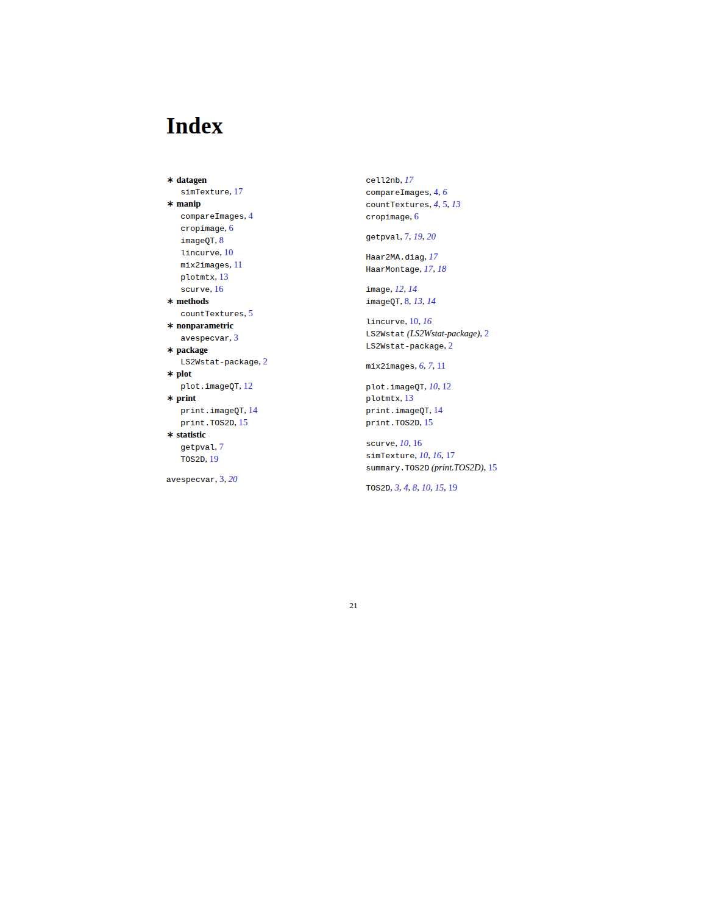Index
∗ datagen
simTexture, 17
∗ manip
compareImages, 4
cropimage, 6
imageQT, 8
lincurve, 10
mix2images, 11
plotmtx, 13
scurve, 16
∗ methods
countTextures, 5
∗ nonparametric
avespecvar, 3
∗ package
LS2Wstat-package, 2
∗ plot
plot.imageQT, 12
∗ print
print.imageQT, 14
print.TOS2D, 15
∗ statistic
getpval, 7
TOS2D, 19
avespecvar, 3, 20
cell2nb, 17
compareImages, 4, 6
countTextures, 4, 5, 13
cropimage, 6
getpval, 7, 19, 20
Haar2MA.diag, 17
HaarMontage, 17, 18
image, 12, 14
imageQT, 8, 13, 14
lincurve, 10, 16
LS2Wstat (LS2Wstat-package), 2
LS2Wstat-package, 2
mix2images, 6, 7, 11
plot.imageQT, 10, 12
plotmtx, 13
print.imageQT, 14
print.TOS2D, 15
scurve, 10, 16
simTexture, 10, 16, 17
summary.TOS2D (print.TOS2D), 15
TOS2D, 3, 4, 8, 10, 15, 19
21